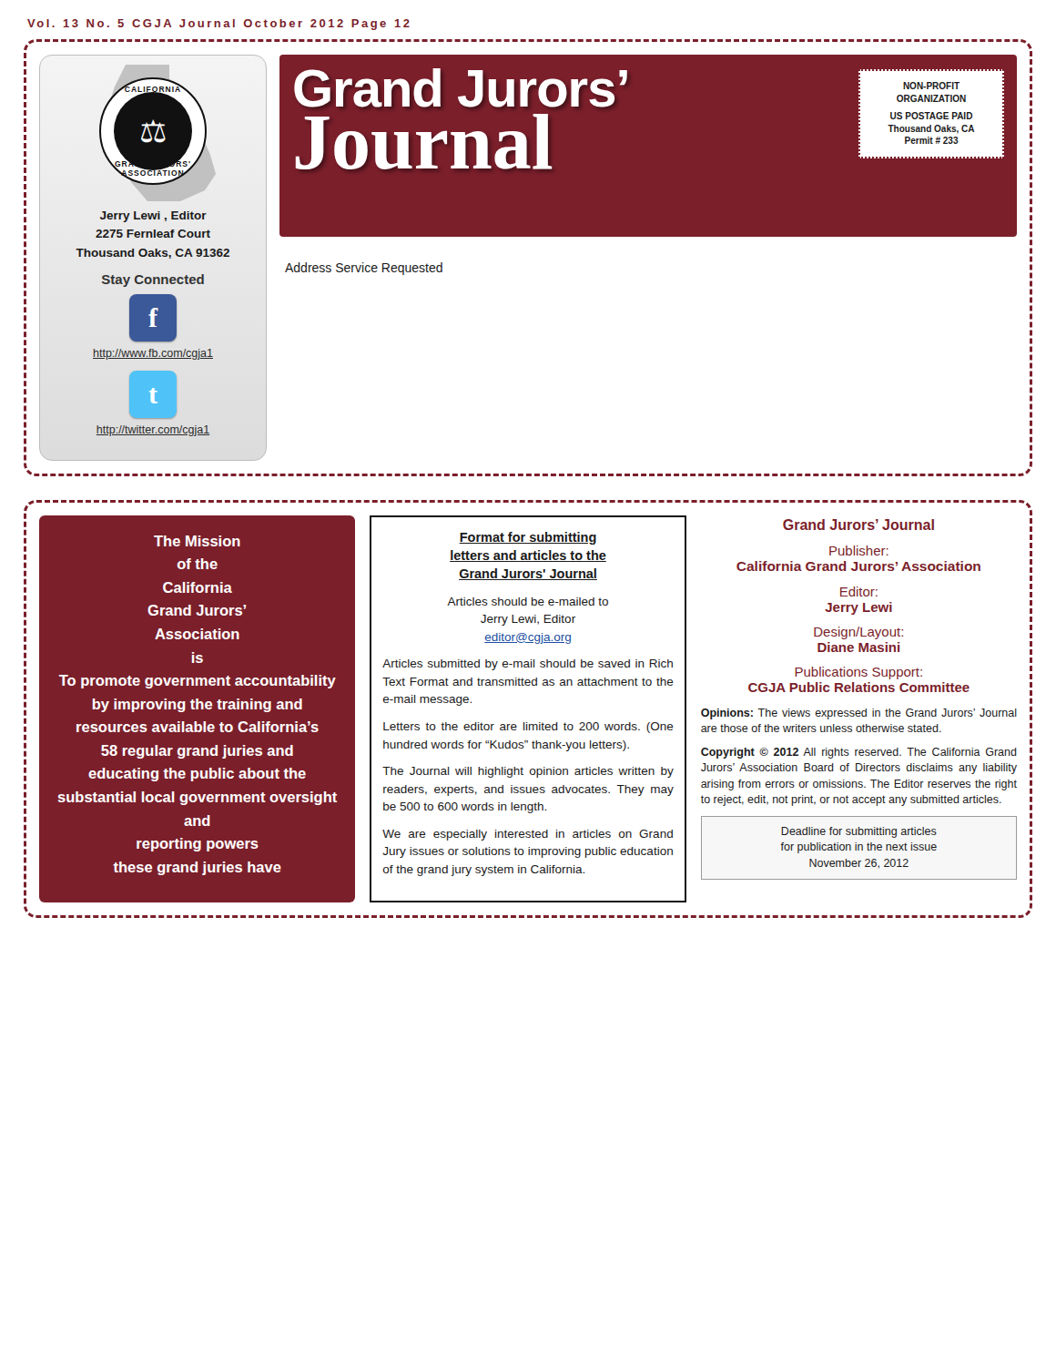Vol. 13 No. 5 CGJA Journal October 2012 Page 12
California
⚖
Grand Jurors' Association
Jerry Lewi , Editor
2275 Fernleaf Court
Thousand Oaks, CA 91362
Stay Connected
f
http://www.fb.com/cgja1
t
http://twitter.com/cgja1
Grand Jurors’ Journal
NON-PROFIT
ORGANIZATION US POSTAGE PAID Thousand Oaks, CA
Permit # 233
Address Service Requested
The Mission
of the
California
Grand Jurors’
Association
is
To promote government accountability by improving the training and
resources available to California’s
58 regular grand juries and
educating the public about the substantial local government oversight and
reporting powers
these grand juries have
Format for submitting
letters and articles to the
Grand Jurors' Journal
Articles should be e-mailed to
Jerry Lewi, Editor
editor@cgja.org
Articles submitted by e-mail should be saved in Rich Text Format and transmitted as an attachment to the e-mail message.
Letters to the editor are limited to 200 words. (One hundred words for “Kudos” thank-you letters).
The Journal will highlight opinion articles written by readers, experts, and issues advocates. They may be 500 to 600 words in length.
We are especially interested in articles on Grand Jury issues or solutions to improving public education of the grand jury system in California.
Grand Jurors’ Journal
Publisher:
California Grand Jurors’ Association
Editor:
Jerry Lewi
Design/Layout:
Diane Masini
Publications Support:
CGJA Public Relations Committee
Opinions: The views expressed in the Grand Jurors’ Journal are those of the writers unless otherwise stated.
Copyright © 2012 All rights reserved. The California Grand Jurors’ Association Board of Directors disclaims any liability arising from errors or omissions. The Editor reserves the right to reject, edit, not print, or not accept any submitted articles.
Deadline for submitting articles
for publication in the next issue
November 26, 2012